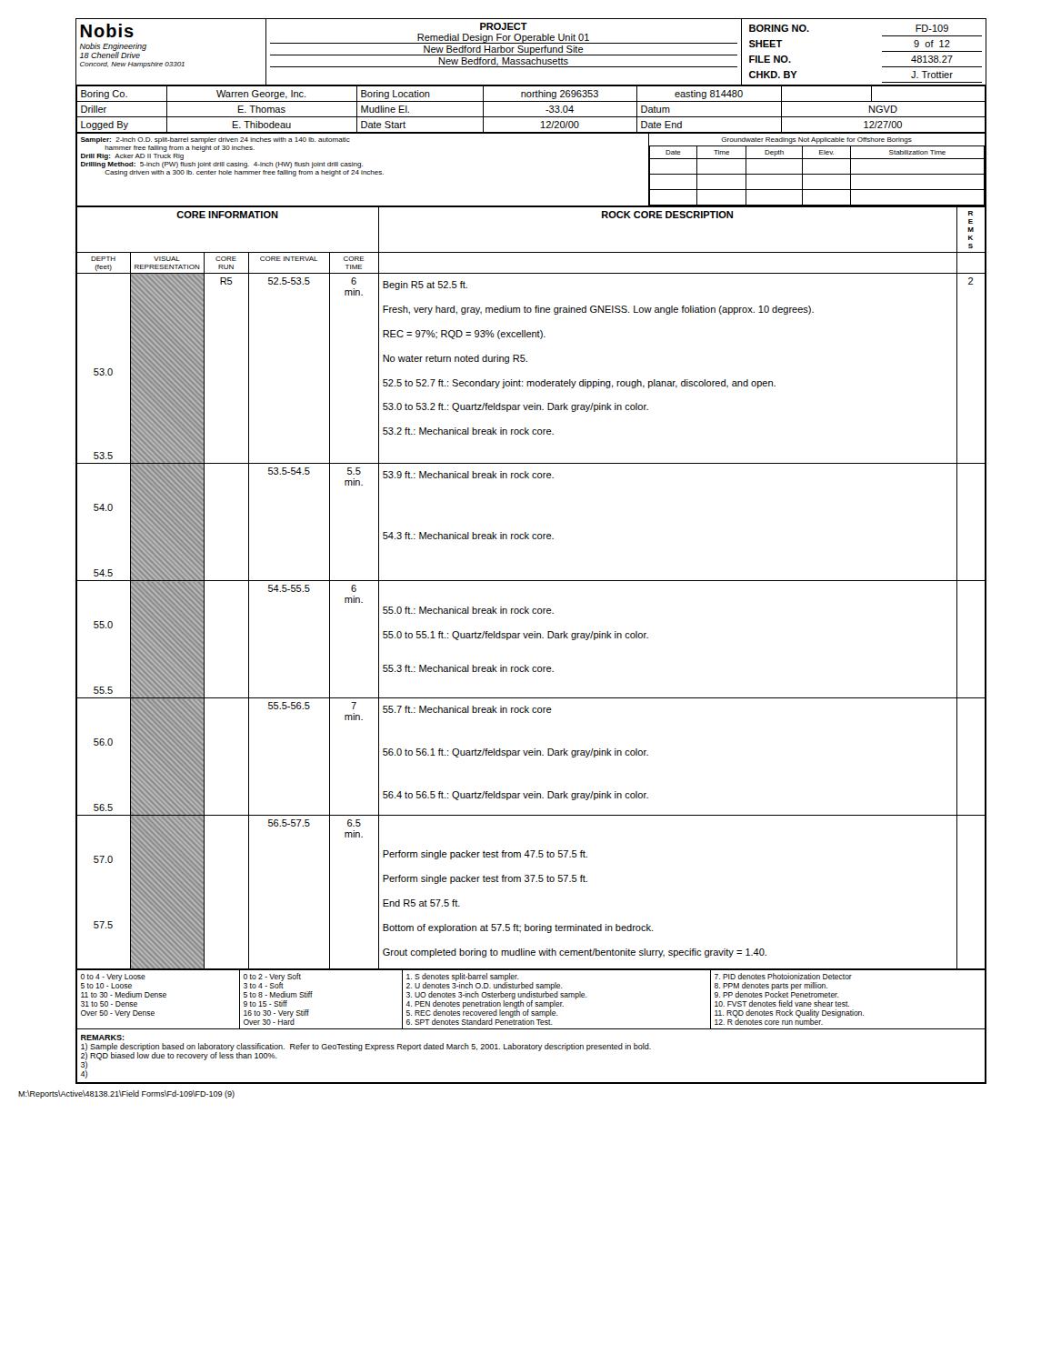| Nobis Nobis Engineering 18 Chenell Drive Concord, New Hampshire 03301 | PROJECT Remedial Design For Operable Unit 01 New Bedford Harbor Superfund Site New Bedford, Massachusetts | / BORING NO. / FD-109 / / SHEET / 9 of 12 / / FILE NO. / 48138.27 / / CHKD. BY / J. Trottier / |
| Boring Co. | Warren George, Inc. | Boring Location | northing 2696353 | easting 814480 | | |
| Driller | E. Thomas | Mudline El. | -33.04 | Datum | NGVD |
| Logged By | E. Thibodeau | Date Start | 12/20/00 | Date End | 12/27/00 |
| Sampler: 2-inch O.D. split-barrel sampler driven 24 inches with a 140 lb. automatic hammer free falling from a height of 30 inches. Drill Rig: Acker AD II Truck Rig Drilling Method: 5-inch (PW) flush joint drill casing. 4-inch (HW) flush joint drill casing. Casing driven with a 300 lb. center hole hammer free falling from a height of 24 inches. | / Groundwater Readings Not Applicable for Offshore Borings / / Date / Time / Depth / Elev. / Stabilization Time / |
| CORE INFORMATION | ROCK CORE DESCRIPTION | R E M K S |
| DEPTH (feet) | VISUAL REPRESENTATION | CORE RUN | CORE INTERVAL | CORE TIME | | |
| 53.0 53.5 | | R5 | 52.5-53.5 | 6 min. | Begin R5 at 52.5 ft. Fresh, very hard, gray, medium to fine grained GNEISS. Low angle foliation (approx. 10 degrees). REC = 97%; RQD = 93% (excellent). No water return noted during R5. 52.5 to 52.7 ft.: Secondary joint: moderately dipping, rough, planar, discolored, and open. 53.0 to 53.2 ft.: Quartz/feldspar vein. Dark gray/pink in color. 53.2 ft.: Mechanical break in rock core. | 2 |
| 54.0 54.5 | | | 53.5-54.5 | 5.5 min. | 53.9 ft.: Mechanical break in rock core. 54.3 ft.: Mechanical break in rock core. | |
| 55.0 55.5 | | | 54.5-55.5 | 6 min. | 55.0 ft.: Mechanical break in rock core. 55.0 to 55.1 ft.: Quartz/feldspar vein. Dark gray/pink in color. 55.3 ft.: Mechanical break in rock core. | |
| 56.0 56.5 | | | 55.5-56.5 | 7 min. | 55.7 ft.: Mechanical break in rock core 56.0 to 56.1 ft.: Quartz/feldspar vein. Dark gray/pink in color. 56.4 to 56.5 ft.: Quartz/feldspar vein. Dark gray/pink in color. | |
| 57.0 57.5 | | | 56.5-57.5 | 6.5 min. | Perform single packer test from 47.5 to 57.5 ft. Perform single packer test from 37.5 to 57.5 ft. End R5 at 57.5 ft. Bottom of exploration at 57.5 ft; boring terminated in bedrock. Grout completed boring to mudline with cement/bentonite slurry, specific gravity = 1.40. | |
| 0 to 4 - Very Loose 5 to 10 - Loose 11 to 30 - Medium Dense 31 to 50 - Dense Over 50 - Very Dense | 0 to 2 - Very Soft 3 to 4 - Soft 5 to 8 - Medium Stiff 9 to 15 - Stiff 16 to 30 - Very Stiff Over 30 - Hard | 1. S denotes split-barrel sampler. 2. U denotes 3-inch O.D. undisturbed sample. 3. UO denotes 3-inch Osterberg undisturbed sample. 4. PEN denotes penetration length of sampler. 5. REC denotes recovered length of sample. 6. SPT denotes Standard Penetration Test. | 7. PID denotes Photoionization Detector 8. PPM denotes parts per million. 9. PP denotes Pocket Penetrometer. 10. FVST denotes field vane shear test. 11. RQD denotes Rock Quality Designation. 12. R denotes core run number. |
REMARKS:
1) Sample description based on laboratory classification. Refer to GeoTesting Express Report dated March 5, 2001. Laboratory description presented in bold.
2) RQD biased low due to recovery of less than 100%.
3)
4)
M:\Reports\Active\48138.21\Field Forms\Fd-109\FD-109 (9)